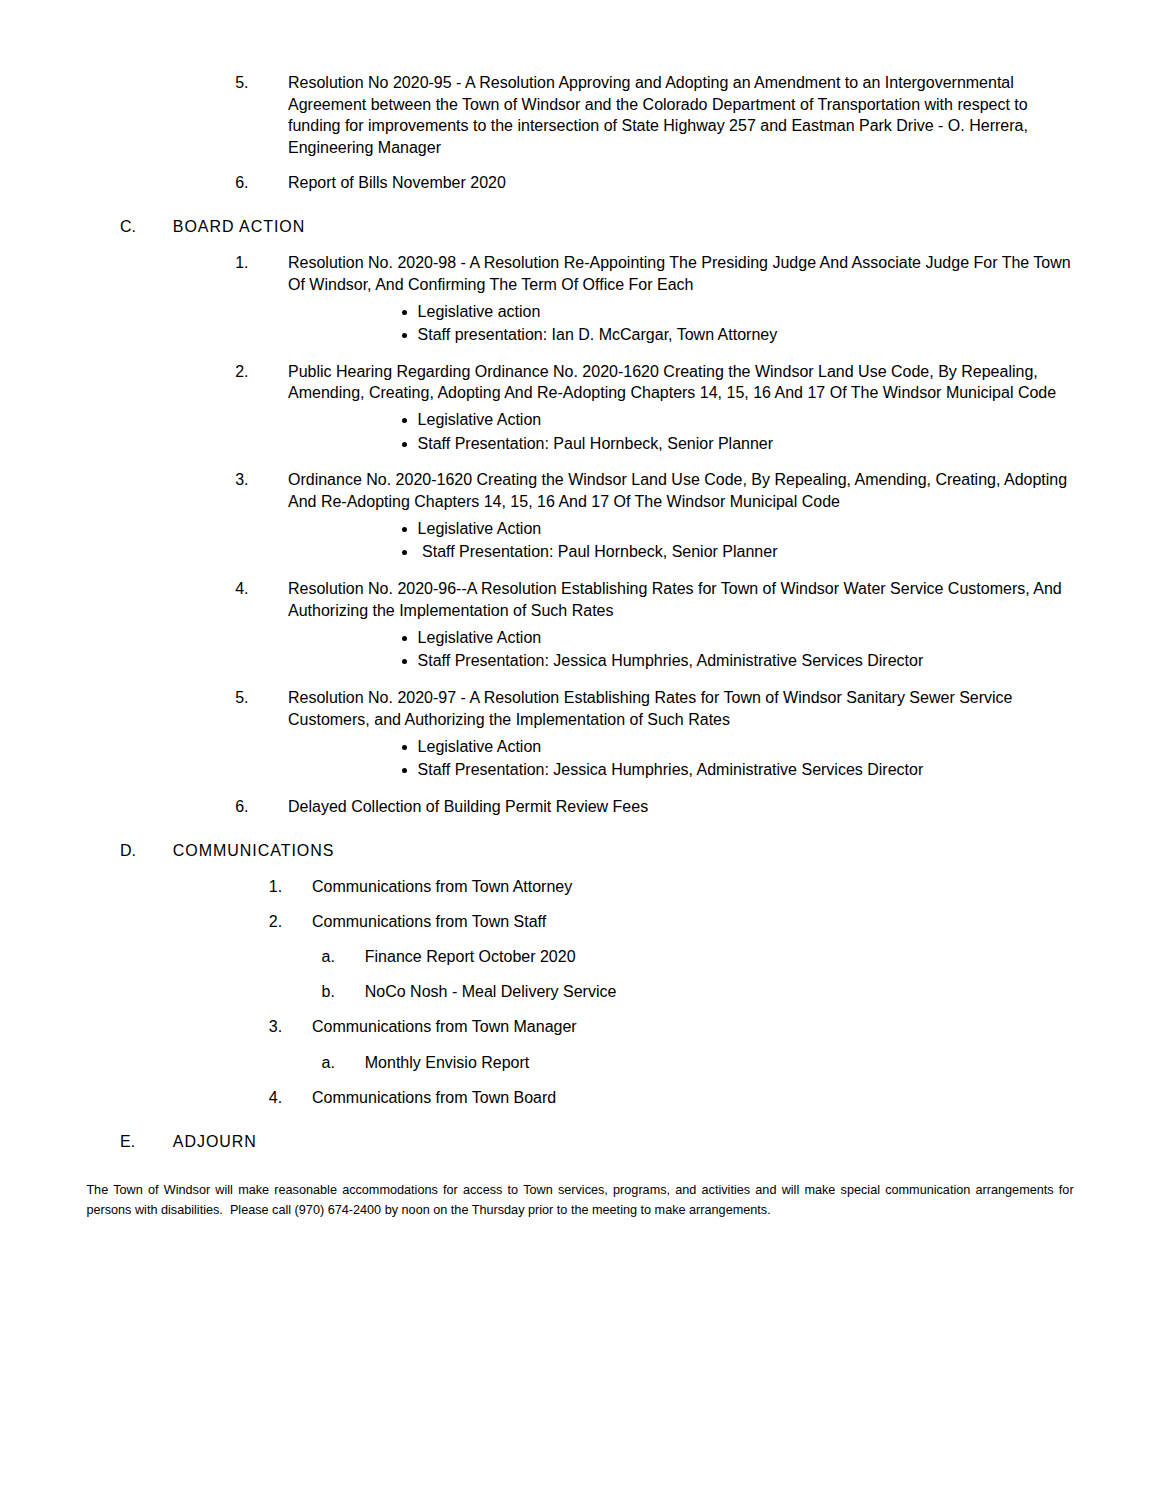5.
Resolution No 2020-95 - A Resolution Approving and Adopting an Amendment to an Intergovernmental Agreement between the Town of Windsor and the Colorado Department of Transportation with respect to funding for improvements to the intersection of State Highway 257 and Eastman Park Drive - O. Herrera, Engineering Manager
6.
Report of Bills November 2020
C.
BOARD ACTION
1.
Resolution No. 2020-98 - A Resolution Re-Appointing The Presiding Judge And Associate Judge For The Town Of Windsor, And Confirming The Term Of Office For Each
Legislative action
Staff presentation: Ian D. McCargar, Town Attorney
2.
Public Hearing Regarding Ordinance No. 2020-1620 Creating the Windsor Land Use Code, By Repealing, Amending, Creating, Adopting And Re-Adopting Chapters 14, 15, 16 And 17 Of The Windsor Municipal Code
Legislative Action
Staff Presentation: Paul Hornbeck, Senior Planner
3.
Ordinance No. 2020-1620 Creating the Windsor Land Use Code, By Repealing, Amending, Creating, Adopting And Re-Adopting Chapters 14, 15, 16 And 17 Of The Windsor Municipal Code
Legislative Action
Staff Presentation: Paul Hornbeck, Senior Planner
4.
Resolution No. 2020-96--A Resolution Establishing Rates for Town of Windsor Water Service Customers, And Authorizing the Implementation of Such Rates
Legislative Action
Staff Presentation: Jessica Humphries, Administrative Services Director
5.
Resolution No. 2020-97 - A Resolution Establishing Rates for Town of Windsor Sanitary Sewer Service Customers, and Authorizing the Implementation of Such Rates
Legislative Action
Staff Presentation: Jessica Humphries, Administrative Services Director
6.
Delayed Collection of Building Permit Review Fees
D.
COMMUNICATIONS
1.
Communications from Town Attorney
2.
Communications from Town Staff
a.
Finance Report October 2020
b.
NoCo Nosh - Meal Delivery Service
3.
Communications from Town Manager
a.
Monthly Envisio Report
4.
Communications from Town Board
E.
ADJOURN
The Town of Windsor will make reasonable accommodations for access to Town services, programs, and activities and will make special communication arrangements for persons with disabilities. Please call (970) 674-2400 by noon on the Thursday prior to the meeting to make arrangements.